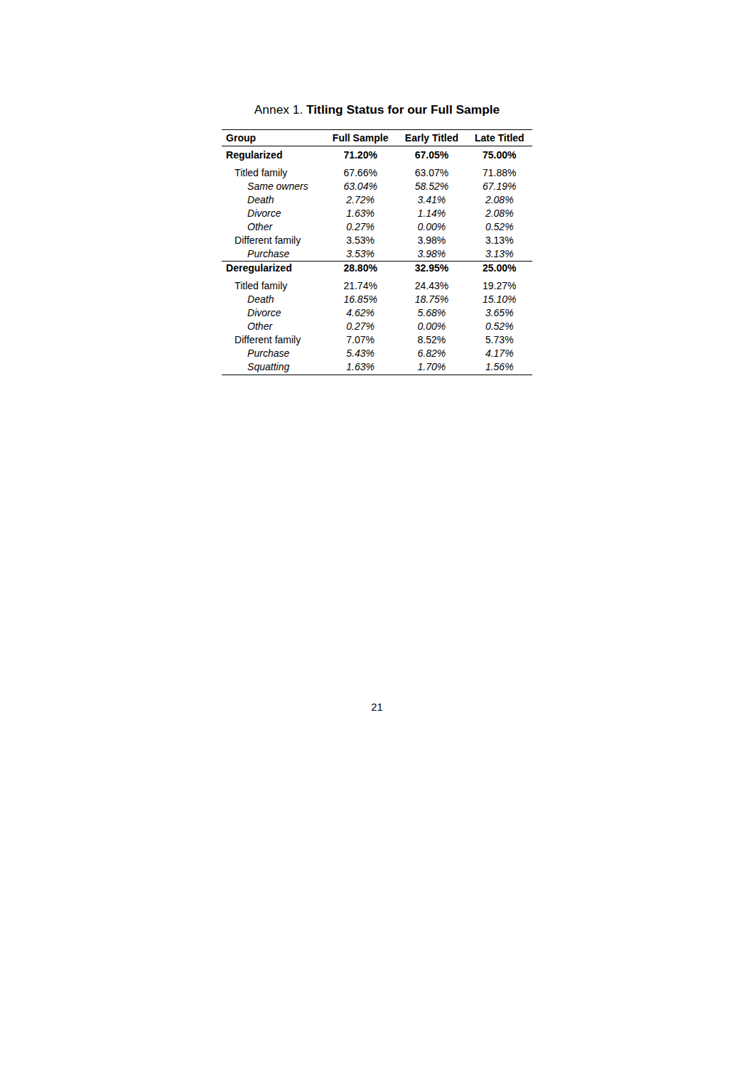Annex 1. Titling Status for our Full Sample
| Group | Full Sample | Early Titled | Late Titled |
| --- | --- | --- | --- |
| Regularized | 71.20% | 67.05% | 75.00% |
| Titled family | 67.66% | 63.07% | 71.88% |
| Same owners | 63.04% | 58.52% | 67.19% |
| Death | 2.72% | 3.41% | 2.08% |
| Divorce | 1.63% | 1.14% | 2.08% |
| Other | 0.27% | 0.00% | 0.52% |
| Different family | 3.53% | 3.98% | 3.13% |
| Purchase | 3.53% | 3.98% | 3.13% |
| Deregularized | 28.80% | 32.95% | 25.00% |
| Titled family | 21.74% | 24.43% | 19.27% |
| Death | 16.85% | 18.75% | 15.10% |
| Divorce | 4.62% | 5.68% | 3.65% |
| Other | 0.27% | 0.00% | 0.52% |
| Different family | 7.07% | 8.52% | 5.73% |
| Purchase | 5.43% | 6.82% | 4.17% |
| Squatting | 1.63% | 1.70% | 1.56% |
21